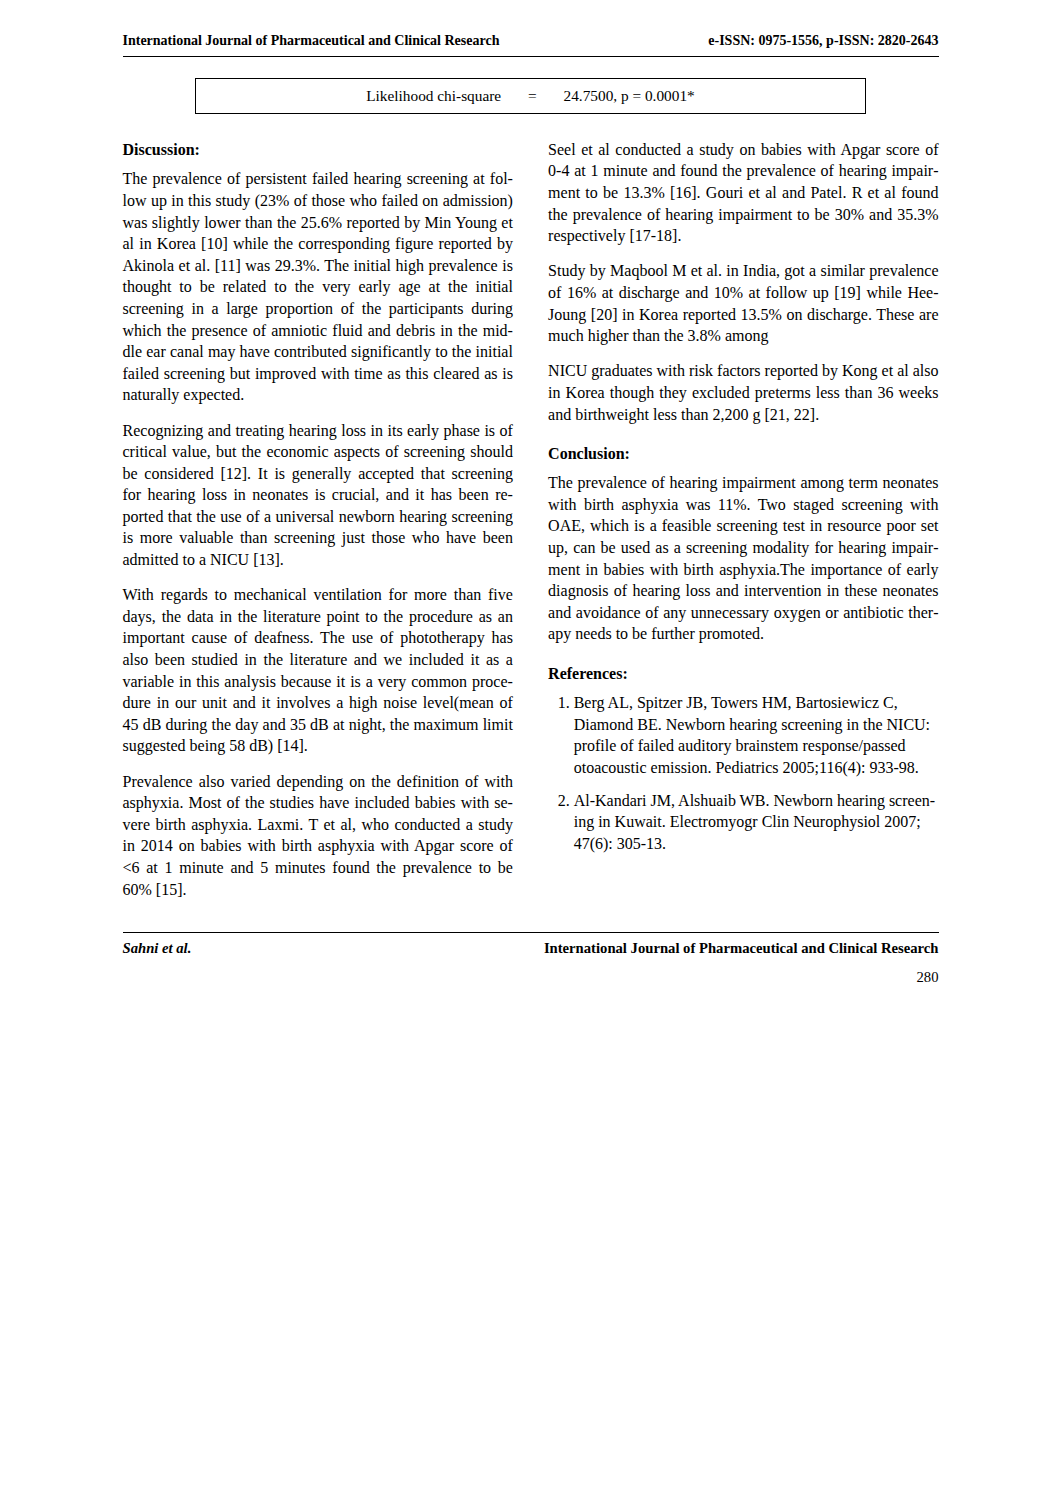International Journal of Pharmaceutical and Clinical Research e-ISSN: 0975-1556, p-ISSN: 2820-2643
Likelihood chi-square = 24.7500, p = 0.0001*
Discussion:
The prevalence of persistent failed hearing screening at follow up in this study (23% of those who failed on admission) was slightly lower than the 25.6% reported by Min Young et al in Korea [10] while the corresponding figure reported by Akinola et al. [11] was 29.3%. The initial high prevalence is thought to be related to the very early age at the initial screening in a large proportion of the participants during which the presence of amniotic fluid and debris in the middle ear canal may have contributed significantly to the initial failed screening but improved with time as this cleared as is naturally expected.
Recognizing and treating hearing loss in its early phase is of critical value, but the economic aspects of screening should be considered [12]. It is generally accepted that screening for hearing loss in neonates is crucial, and it has been reported that the use of a universal newborn hearing screening is more valuable than screening just those who have been admitted to a NICU [13].
With regards to mechanical ventilation for more than five days, the data in the literature point to the procedure as an important cause of deafness. The use of phototherapy has also been studied in the literature and we included it as a variable in this analysis because it is a very common procedure in our unit and it involves a high noise level(mean of 45 dB during the day and 35 dB at night, the maximum limit suggested being 58 dB) [14].
Prevalence also varied depending on the definition of with asphyxia. Most of the studies have included babies with severe birth asphyxia. Laxmi. T et al, who conducted a study in 2014 on babies with birth asphyxia with Apgar score of <6 at 1 minute and 5 minutes found the prevalence to be 60% [15].
Seel et al conducted a study on babies with Apgar score of 0-4 at 1 minute and found the prevalence of hearing impairment to be 13.3% [16]. Gouri et al and Patel. R et al found the prevalence of hearing impairment to be 30% and 35.3% respectively [17-18].
Study by Maqbool M et al. in India, got a similar prevalence of 16% at discharge and 10% at follow up [19] while Hee-Joung [20] in Korea reported 13.5% on discharge. These are much higher than the 3.8% among
NICU graduates with risk factors reported by Kong et al also in Korea though they excluded preterms less than 36 weeks and birthweight less than 2,200 g [21, 22].
Conclusion:
The prevalence of hearing impairment among term neonates with birth asphyxia was 11%. Two staged screening with OAE, which is a feasible screening test in resource poor set up, can be used as a screening modality for hearing impairment in babies with birth asphyxia.The importance of early diagnosis of hearing loss and intervention in these neonates and avoidance of any unnecessary oxygen or antibiotic therapy needs to be further promoted.
References:
Berg AL, Spitzer JB, Towers HM, Bartosiewicz C, Diamond BE. Newborn hearing screening in the NICU: profile of failed auditory brainstem response/passed otoacoustic emission. Pediatrics 2005;116(4): 933-98.
Al-Kandari JM, Alshuaib WB. Newborn hearing screening in Kuwait. Electromyogr Clin Neurophysiol 2007; 47(6): 305-13.
Sahni et al. International Journal of Pharmaceutical and Clinical Research
280